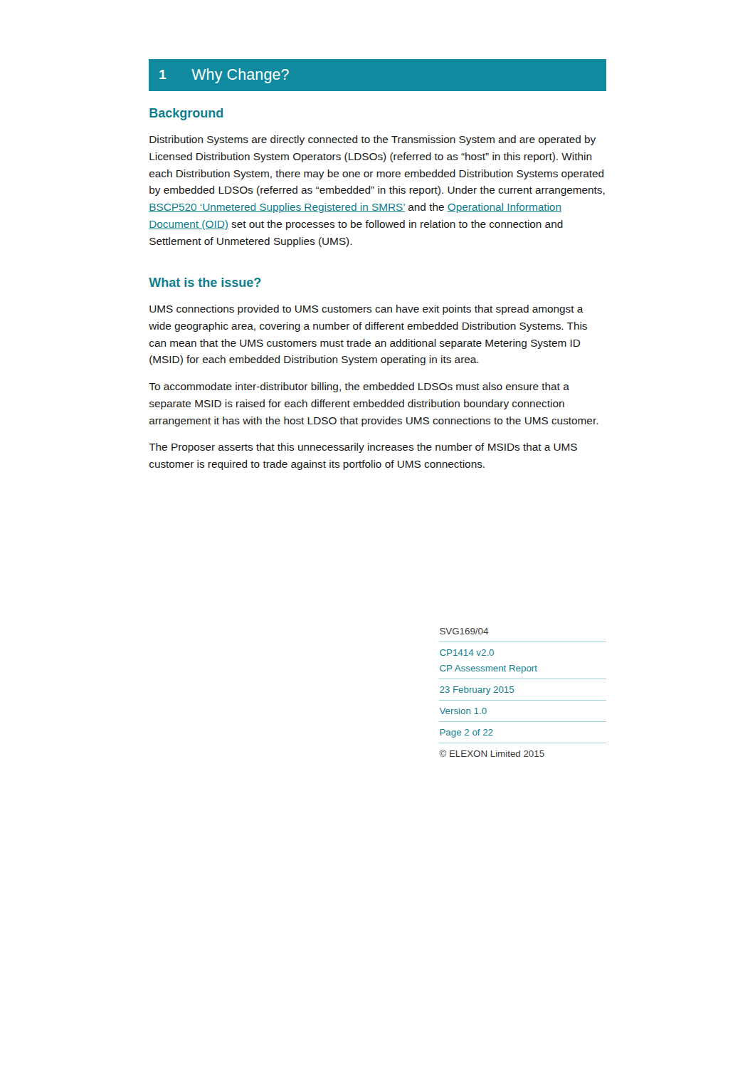1 Why Change?
Background
Distribution Systems are directly connected to the Transmission System and are operated by Licensed Distribution System Operators (LDSOs) (referred to as “host” in this report). Within each Distribution System, there may be one or more embedded Distribution Systems operated by embedded LDSOs (referred as “embedded” in this report). Under the current arrangements, BSCP520 ‘Unmetered Supplies Registered in SMRS’ and the Operational Information Document (OID) set out the processes to be followed in relation to the connection and Settlement of Unmetered Supplies (UMS).
What is the issue?
UMS connections provided to UMS customers can have exit points that spread amongst a wide geographic area, covering a number of different embedded Distribution Systems. This can mean that the UMS customers must trade an additional separate Metering System ID (MSID) for each embedded Distribution System operating in its area.
To accommodate inter-distributor billing, the embedded LDSOs must also ensure that a separate MSID is raised for each different embedded distribution boundary connection arrangement it has with the host LDSO that provides UMS connections to the UMS customer.
The Proposer asserts that this unnecessarily increases the number of MSIDs that a UMS customer is required to trade against its portfolio of UMS connections.
SVG169/04
CP1414 v2.0
CP Assessment Report
23 February 2015
Version 1.0
Page 2 of 22
© ELEXON Limited 2015